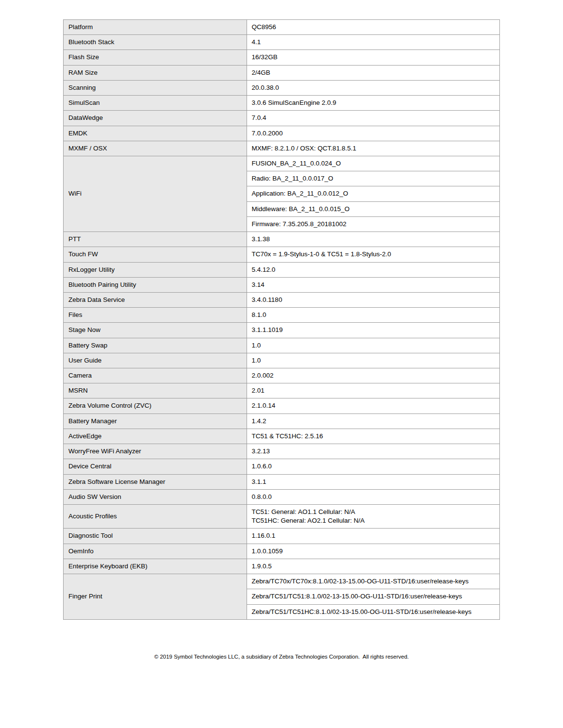| Platform | QC8956 |
| Bluetooth Stack | 4.1 |
| Flash Size | 16/32GB |
| RAM Size | 2/4GB |
| Scanning | 20.0.38.0 |
| SimulScan | 3.0.6 SimulScanEngine 2.0.9 |
| DataWedge | 7.0.4 |
| EMDK | 7.0.0.2000 |
| MXMF / OSX | MXMF: 8.2.1.0 / OSX: QCT.81.8.5.1 |
| WiFi | FUSION_BA_2_11_0.0.024_O |
| Radio: BA_2_11_0.0.017_O |
| Application: BA_2_11_0.0.012_O |
| Middleware: BA_2_11_0.0.015_O |
| Firmware: 7.35.205.8_20181002 |
| PTT | 3.1.38 |
| Touch FW | TC70x = 1.9-Stylus-1-0 & TC51 = 1.8-Stylus-2.0 |
| RxLogger Utility | 5.4.12.0 |
| Bluetooth Pairing Utility | 3.14 |
| Zebra Data Service | 3.4.0.1180 |
| Files | 8.1.0 |
| Stage Now | 3.1.1.1019 |
| Battery Swap | 1.0 |
| User Guide | 1.0 |
| Camera | 2.0.002 |
| MSRN | 2.01 |
| Zebra Volume Control (ZVC) | 2.1.0.14 |
| Battery Manager | 1.4.2 |
| ActiveEdge | TC51 & TC51HC: 2.5.16 |
| WorryFree WiFi Analyzer | 3.2.13 |
| Device Central | 1.0.6.0 |
| Zebra Software License Manager | 3.1.1 |
| Audio SW Version | 0.8.0.0 |
| Acoustic Profiles | TC51: General: AO1.1 Cellular: N/A TC51HC: General: AO2.1 Cellular: N/A |
| Diagnostic Tool | 1.16.0.1 |
| OemInfo | 1.0.0.1059 |
| Enterprise Keyboard (EKB) | 1.9.0.5 |
| Finger Print | Zebra/TC70x/TC70x:8.1.0/02-13-15.00-OG-U11-STD/16:user/release-keys |
| Zebra/TC51/TC51:8.1.0/02-13-15.00-OG-U11-STD/16:user/release-keys |
| Zebra/TC51/TC51HC:8.1.0/02-13-15.00-OG-U11-STD/16:user/release-keys |
© 2019 Symbol Technologies LLC, a subsidiary of Zebra Technologies Corporation. All rights reserved.